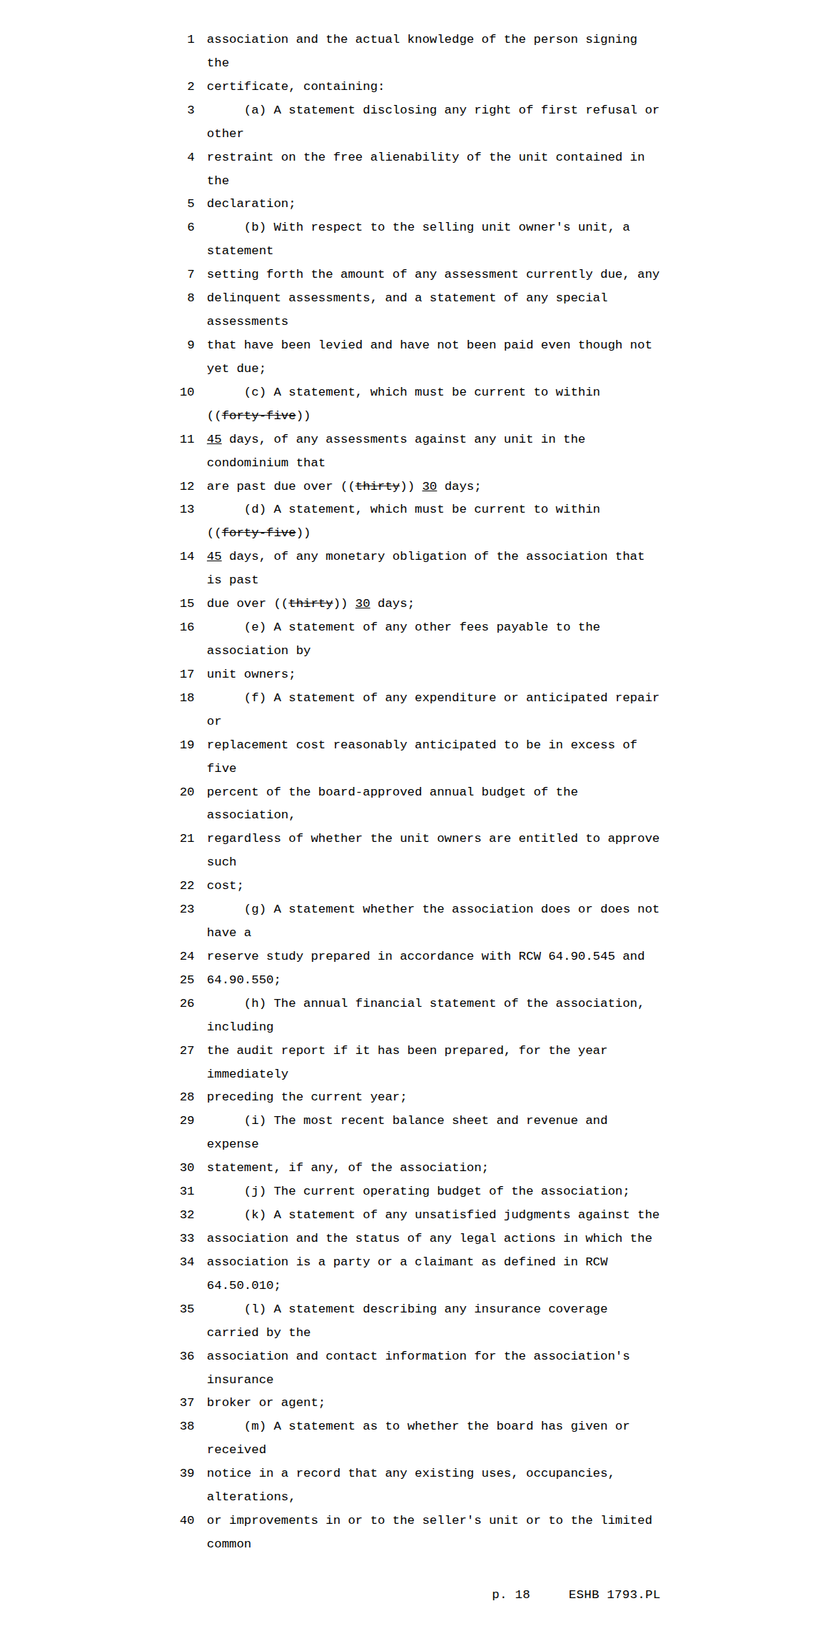association and the actual knowledge of the person signing the
certificate, containing:
(a) A statement disclosing any right of first refusal or other
restraint on the free alienability of the unit contained in the
declaration;
(b) With respect to the selling unit owner's unit, a statement
setting forth the amount of any assessment currently due, any
delinquent assessments, and a statement of any special assessments
that have been levied and have not been paid even though not yet due;
(c) A statement, which must be current to within ((forty-five))
45 days, of any assessments against any unit in the condominium that
are past due over ((thirty)) 30 days;
(d) A statement, which must be current to within ((forty-five))
45 days, of any monetary obligation of the association that is past
due over ((thirty)) 30 days;
(e) A statement of any other fees payable to the association by
unit owners;
(f) A statement of any expenditure or anticipated repair or
replacement cost reasonably anticipated to be in excess of five
percent of the board-approved annual budget of the association,
regardless of whether the unit owners are entitled to approve such
cost;
(g) A statement whether the association does or does not have a
reserve study prepared in accordance with RCW 64.90.545 and
64.90.550;
(h) The annual financial statement of the association, including
the audit report if it has been prepared, for the year immediately
preceding the current year;
(i) The most recent balance sheet and revenue and expense
statement, if any, of the association;
(j) The current operating budget of the association;
(k) A statement of any unsatisfied judgments against the
association and the status of any legal actions in which the
association is a party or a claimant as defined in RCW 64.50.010;
(l) A statement describing any insurance coverage carried by the
association and contact information for the association's insurance
broker or agent;
(m) A statement as to whether the board has given or received
notice in a record that any existing uses, occupancies, alterations,
or improvements in or to the seller's unit or to the limited common
p. 18 ESHB 1793.PL